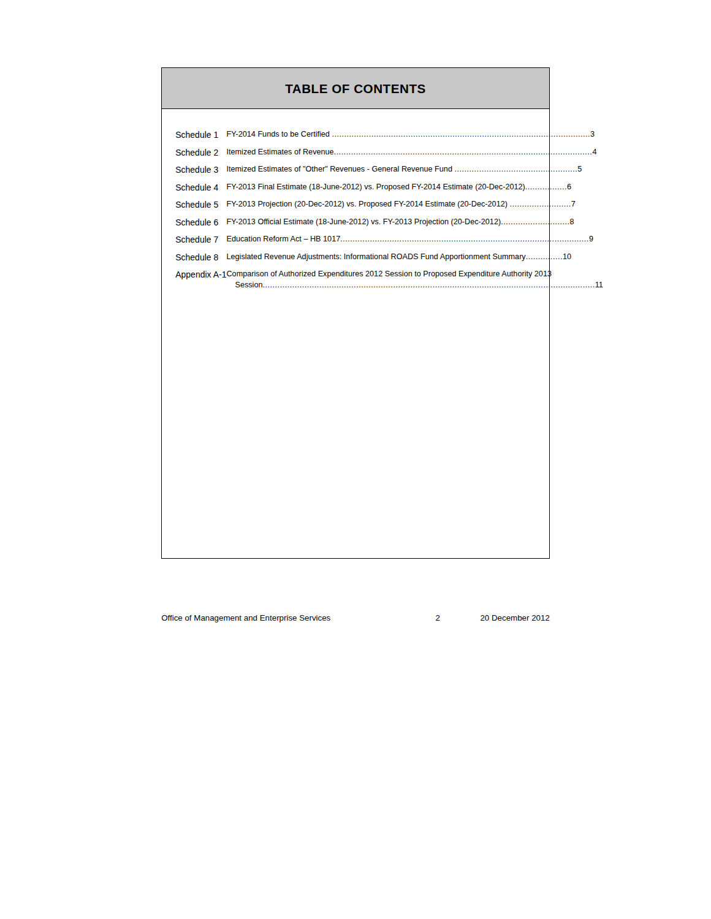TABLE OF CONTENTS
| Schedule 1 | FY-2014 Funds to be Certified ......................................................................................................... 3 |
| Schedule 2 | Itemized Estimates of Revenue ......................................................................................................... 4 |
| Schedule 3 | Itemized Estimates of "Other" Revenues - General Revenue Fund .................................................. 5 |
| Schedule 4 | FY-2013 Final Estimate (18-June-2012) vs. Proposed FY-2014 Estimate (20-Dec-2012) ................. 6 |
| Schedule 5 | FY-2013 Projection (20-Dec-2012) vs. Proposed FY-2014 Estimate (20-Dec-2012) ......................... 7 |
| Schedule 6 | FY-2013 Official Estimate (18-June-2012) vs. FY-2013 Projection (20-Dec-2012) ............................ 8 |
| Schedule 7 | Education Reform Act – HB 1017 ..................................................................................................... 9 |
| Schedule 8 | Legislated Revenue Adjustments: Informational ROADS Fund Apportionment Summary ............... 10 |
| Appendix A-1 | Comparison of Authorized Expenditures 2012 Session to Proposed Expenditure Authority 2013 Session ....................................................................................................................................... 11 |
Office of Management and Enterprise Services
2
20 December 2012